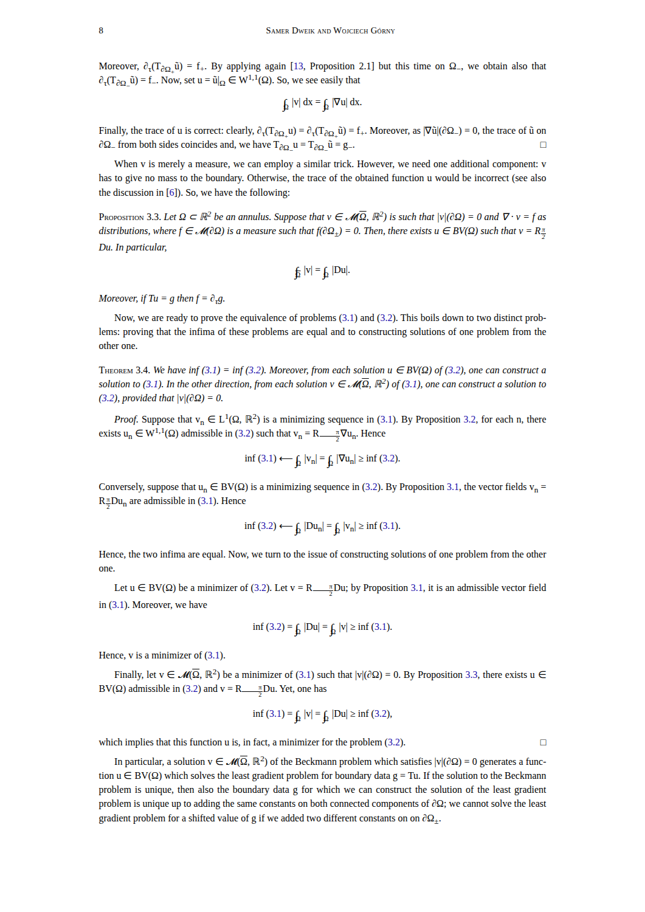8 Samer Dweik and Wojciech Górny
Moreover, ∂τ(T∂Ω+ũ) = f+. By applying again [13, Proposition 2.1] but this time on Ω−, we obtain also that ∂τ(T∂Ω−ũ) = f−. Now, set u = ũ|Ω ∈ W1,1(Ω). So, we see easily that
∫Ω |v| dx = ∫Ω |∇u| dx.
Finally, the trace of u is correct: clearly, ∂τ(T∂Ω+u) = ∂τ(T∂Ω+ũ) = f+. Moreover, as |∇ũ|(∂Ω−) = 0, the trace of ũ on ∂Ω− from both sides coincides and, we have T∂Ω−u = T∂Ω−ũ = g−. □
When v is merely a measure, we can employ a similar trick. However, we need one additional component: v has to give no mass to the boundary. Otherwise, the trace of the obtained function u would be incorrect (see also the discussion in [6]). So, we have the following:
Proposition 3.3. Let Ω ⊂ ℝ2 be an annulus. Suppose that v ∈ 𝓜(Ω, ℝ2) is such that |v|(∂Ω) = 0 and ∇ · v = f as distributions, where f ∈ 𝓜(∂Ω) is a measure such that f(∂Ω±) = 0. Then, there exists u ∈ BV(Ω) such that v = Rπ 2Du. In particular,
∫Ω |v| = ∫Ω |Du|.
Moreover, if Tu = g then f = ∂τg.
Now, we are ready to prove the equivalence of problems (3.1) and (3.2). This boils down to two distinct problems: proving that the infima of these problems are equal and to constructing solutions of one problem from the other one.
Theorem 3.4. We have inf (3.1) = inf (3.2). Moreover, from each solution u ∈ BV(Ω) of (3.2), one can construct a solution to (3.1). In the other direction, from each solution v ∈ 𝓜(Ω, ℝ2) of (3.1), one can construct a solution to (3.2), provided that |v|(∂Ω) = 0.
Proof. Suppose that vn ∈ L1(Ω, ℝ2) is a minimizing sequence in (3.1). By Proposition 3.2, for each n, there exists un ∈ W1,1(Ω) admissible in (3.2) such that vn = Rπ 2∇un. Hence
inf (3.1) ⟵ ∫Ω |vn| = ∫Ω |∇un| ≥ inf (3.2).
Conversely, suppose that un ∈ BV(Ω) is a minimizing sequence in (3.2). By Proposition 3.1, the vector fields vn = Rπ 2Dun are admissible in (3.1). Hence
inf (3.2) ⟵ ∫Ω |Dun| = ∫Ω |vn| ≥ inf (3.1).
Hence, the two infima are equal. Now, we turn to the issue of constructing solutions of one problem from the other one.
Let u ∈ BV(Ω) be a minimizer of (3.2). Let v = Rπ 2Du; by Proposition 3.1, it is an admissible vector field in (3.1). Moreover, we have
inf (3.2) = ∫Ω |Du| = ∫Ω |v| ≥ inf (3.1).
Hence, v is a minimizer of (3.1).
Finally, let v ∈ 𝓜(Ω, ℝ2) be a minimizer of (3.1) such that |v|(∂Ω) = 0. By Proposition 3.3, there exists u ∈ BV(Ω) admissible in (3.2) and v = Rπ 2Du. Yet, one has
inf (3.1) = ∫Ω |v| = ∫Ω |Du| ≥ inf (3.2),
which implies that this function u is, in fact, a minimizer for the problem (3.2). □
In particular, a solution v ∈ 𝓜(Ω, ℝ2) of the Beckmann problem which satisfies |v|(∂Ω) = 0 generates a function u ∈ BV(Ω) which solves the least gradient problem for boundary data g = Tu. If the solution to the Beckmann problem is unique, then also the boundary data g for which we can construct the solution of the least gradient problem is unique up to adding the same constants on both connected components of ∂Ω; we cannot solve the least gradient problem for a shifted value of g if we added two different constants on on ∂Ω±.